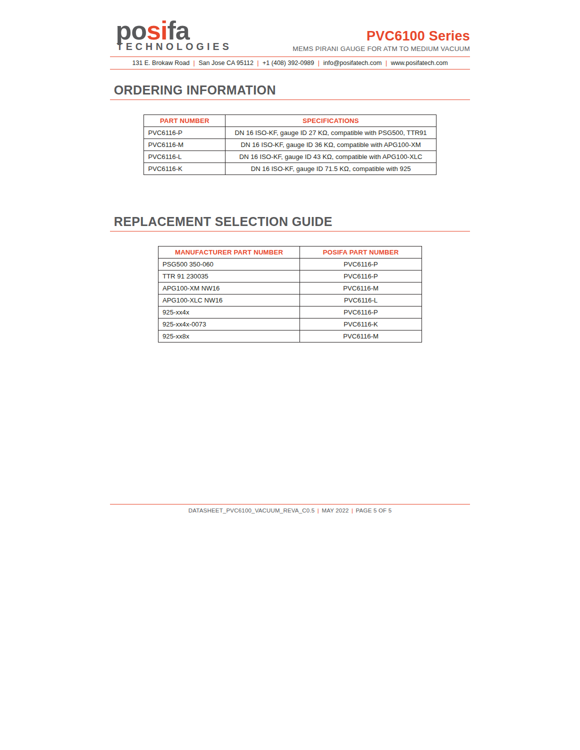posifa
TECHNOLOGIES
PVC6100 Series
MEMS PIRANI GAUGE FOR ATM TO MEDIUM VACUUM
131 E. Brokaw Road | San Jose CA 95112 | +1 (408) 392-0989 | info@posifatech.com | www.posifatech.com
ORDERING INFORMATION
| PART NUMBER | SPECIFICATIONS |
| --- | --- |
| PVC6116-P | DN 16 ISO-KF, gauge ID 27 KΩ, compatible with PSG500, TTR91 |
| PVC6116-M | DN 16 ISO-KF, gauge ID 36 KΩ, compatible with APG100-XM |
| PVC6116-L | DN 16 ISO-KF, gauge ID 43 KΩ, compatible with APG100-XLC |
| PVC6116-K | DN 16 ISO-KF, gauge ID 71.5 KΩ, compatible with 925 |
REPLACEMENT SELECTION GUIDE
| MANUFACTURER PART NUMBER | POSIFA PART NUMBER |
| --- | --- |
| PSG500 350-060 | PVC6116-P |
| TTR 91 230035 | PVC6116-P |
| APG100-XM NW16 | PVC6116-M |
| APG100-XLC NW16 | PVC6116-L |
| 925-xx4x | PVC6116-P |
| 925-xx4x-0073 | PVC6116-K |
| 925-xx8x | PVC6116-M |
DATASHEET_PVC6100_VACUUM_REVA_C0.5 | MAY 2022 | PAGE 5 OF 5